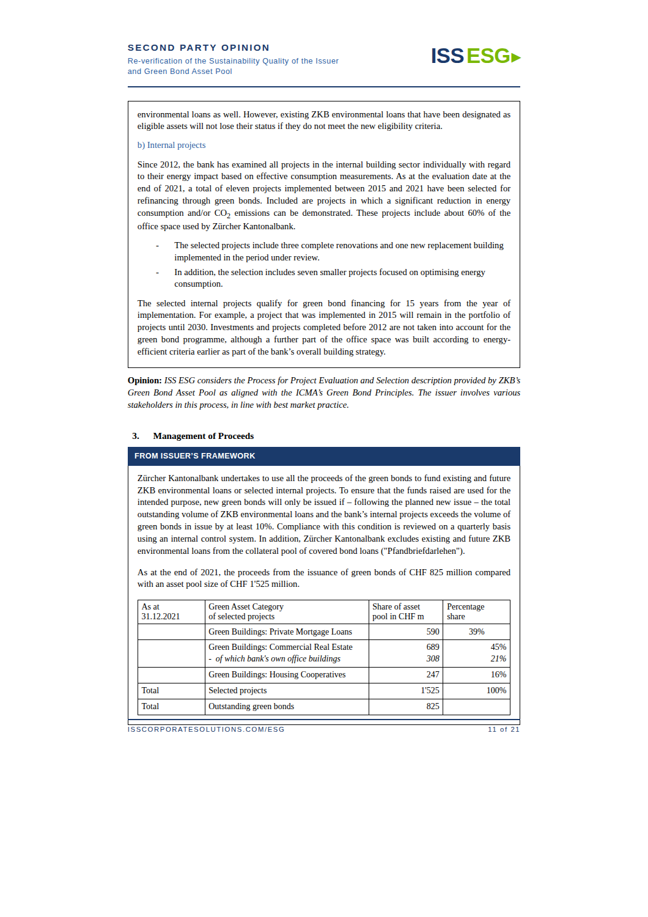SECOND PARTY OPINION
Re-verification of the Sustainability Quality of the Issuer
and Green Bond Asset Pool
ISS ESG▸
environmental loans as well. However, existing ZKB environmental loans that have been designated as eligible assets will not lose their status if they do not meet the new eligibility criteria.
b) Internal projects
Since 2012, the bank has examined all projects in the internal building sector individually with regard to their energy impact based on effective consumption measurements. As at the evaluation date at the end of 2021, a total of eleven projects implemented between 2015 and 2021 have been selected for refinancing through green bonds. Included are projects in which a significant reduction in energy consumption and/or CO2 emissions can be demonstrated. These projects include about 60% of the office space used by Zürcher Kantonalbank.
The selected projects include three complete renovations and one new replacement building implemented in the period under review.
In addition, the selection includes seven smaller projects focused on optimising energy consumption.
The selected internal projects qualify for green bond financing for 15 years from the year of implementation. For example, a project that was implemented in 2015 will remain in the portfolio of projects until 2030. Investments and projects completed before 2012 are not taken into account for the green bond programme, although a further part of the office space was built according to energy-efficient criteria earlier as part of the bank’s overall building strategy.
Opinion: ISS ESG considers the Process for Project Evaluation and Selection description provided by ZKB’s Green Bond Asset Pool as aligned with the ICMA’s Green Bond Principles. The issuer involves various stakeholders in this process, in line with best market practice.
3. Management of Proceeds
FROM ISSUER’S FRAMEWORK
Zürcher Kantonalbank undertakes to use all the proceeds of the green bonds to fund existing and future ZKB environmental loans or selected internal projects. To ensure that the funds raised are used for the intended purpose, new green bonds will only be issued if – following the planned new issue – the total outstanding volume of ZKB environmental loans and the bank’s internal projects exceeds the volume of green bonds in issue by at least 10%. Compliance with this condition is reviewed on a quarterly basis using an internal control system. In addition, Zürcher Kantonalbank excludes existing and future ZKB environmental loans from the collateral pool of covered bond loans ("Pfandbriefdarlehen").
As at the end of 2021, the proceeds from the issuance of green bonds of CHF 825 million compared with an asset pool size of CHF 1'525 million.
| As at 31.12.2021 | Green Asset Category of selected projects | Share of asset pool in CHF m | Percentage share |
| | Green Buildings: Private Mortgage Loans | 590 | 39% |
| | Green Buildings: Commercial Real Estate - of which bank's own office buildings | 689 308 | 45% 21% |
| | Green Buildings: Housing Cooperatives | 247 | 16% |
| Total | Selected projects | 1'525 | 100% |
| Total | Outstanding green bonds | 825 | |
ISSCORPORATESOLUTIONS.COM/ESG 11 of 21